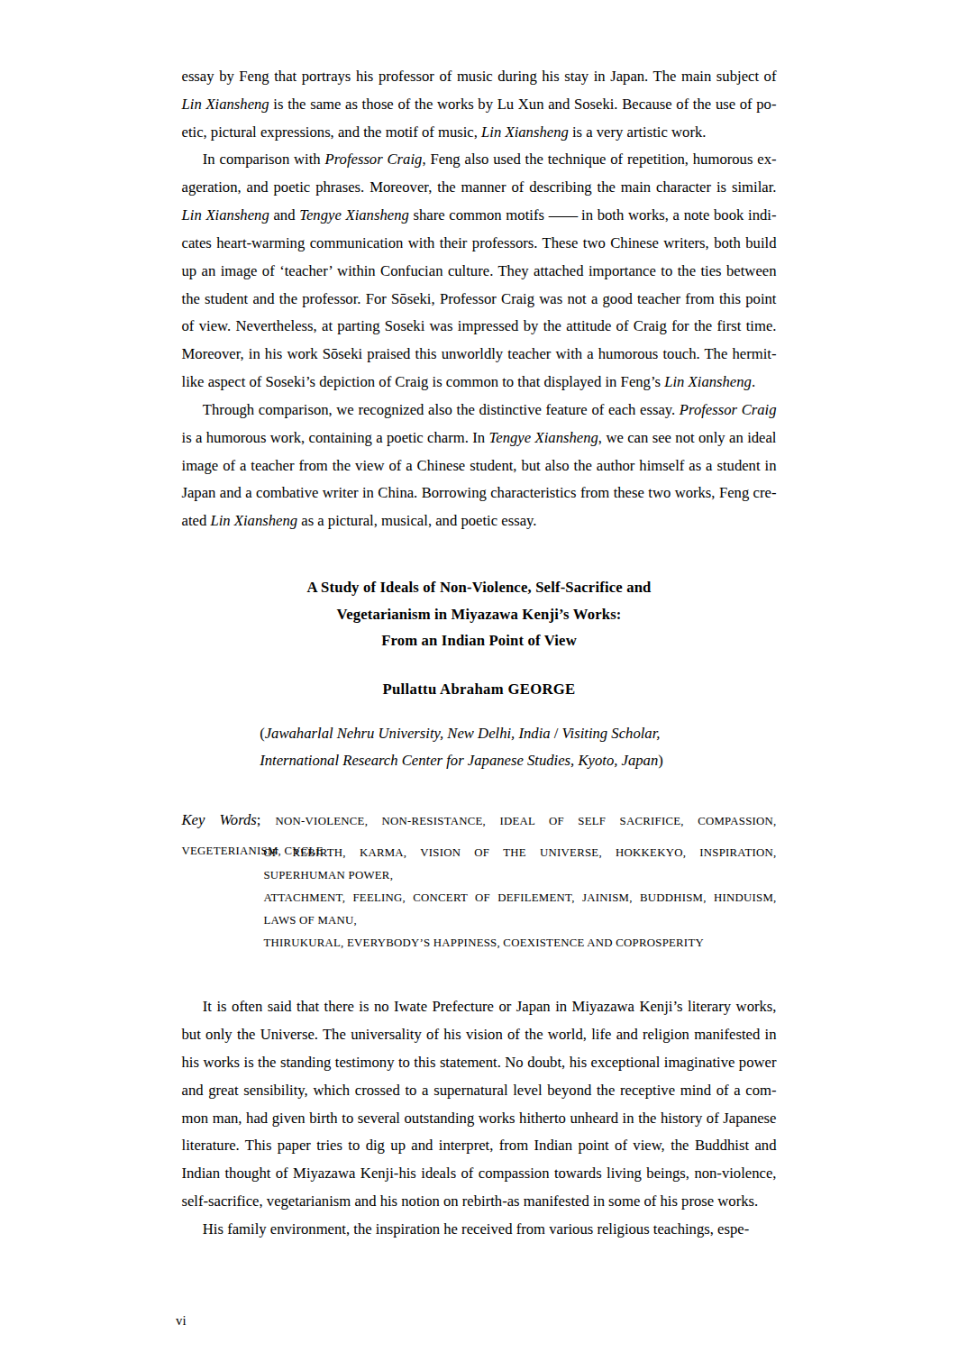essay by Feng that portrays his professor of music during his stay in Japan. The main subject of Lin Xiansheng is the same as those of the works by Lu Xun and Soseki. Because of the use of poetic, pictural expressions, and the motif of music, Lin Xiansheng is a very artistic work.
In comparison with Professor Craig, Feng also used the technique of repetition, humorous exageration, and poetic phrases. Moreover, the manner of describing the main character is similar. Lin Xiansheng and Tengye Xiansheng share common motifs —— in both works, a note book indicates heart-warming communication with their professors. These two Chinese writers, both build up an image of ‘teacher’ within Confucian culture. They attached importance to the ties between the student and the professor. For Sōseki, Professor Craig was not a good teacher from this point of view. Nevertheless, at parting Soseki was impressed by the attitude of Craig for the first time. Moreover, in his work Sōseki praised this unworldly teacher with a humorous touch. The hermit-like aspect of Soseki’s depiction of Craig is common to that displayed in Feng’s Lin Xiansheng.
Through comparison, we recognized also the distinctive feature of each essay. Professor Craig is a humorous work, containing a poetic charm. In Tengye Xiansheng, we can see not only an ideal image of a teacher from the view of a Chinese student, but also the author himself as a student in Japan and a combative writer in China. Borrowing characteristics from these two works, Feng created Lin Xiansheng as a pictural, musical, and poetic essay.
A Study of Ideals of Non-Violence, Self-Sacrifice and
Vegetarianism in Miyazawa Kenji’s Works:
From an Indian Point of View
Pullattu Abraham GEORGE
(Jawaharlal Nehru University, New Delhi, India / Visiting Scholar,
International Research Center for Japanese Studies, Kyoto, Japan)
Key Words; NON-VIOLENCE, NON-RESISTANCE, IDEAL OF SELF SACRIFICE, COMPASSION, VEGETERIANISM, CYCLE OF REBIRTH, KARMA, VISION OF THE UNIVERSE, HOKKEKYO, INSPIRATION, SUPERHUMAN POWER,
ATTACHMENT, FEELING, CONCERT OF DEFILEMENT, JAINISM, BUDDHISM, HINDUISM, LAWS OF MANU,
THIRUKURAL, EVERYBODY’S HAPPINESS, COEXISTENCE AND COPROSPERITY
It is often said that there is no Iwate Prefecture or Japan in Miyazawa Kenji’s literary works, but only the Universe. The universality of his vision of the world, life and religion manifested in his works is the standing testimony to this statement. No doubt, his exceptional imaginative power and great sensibility, which crossed to a supernatural level beyond the receptive mind of a common man, had given birth to several outstanding works hitherto unheard in the history of Japanese literature. This paper tries to dig up and interpret, from Indian point of view, the Buddhist and Indian thought of Miyazawa Kenji-his ideals of compassion towards living beings, non-violence, self-sacrifice, vegetarianism and his notion on rebirth-as manifested in some of his prose works.
His family environment, the inspiration he received from various religious teachings, espe-
vi